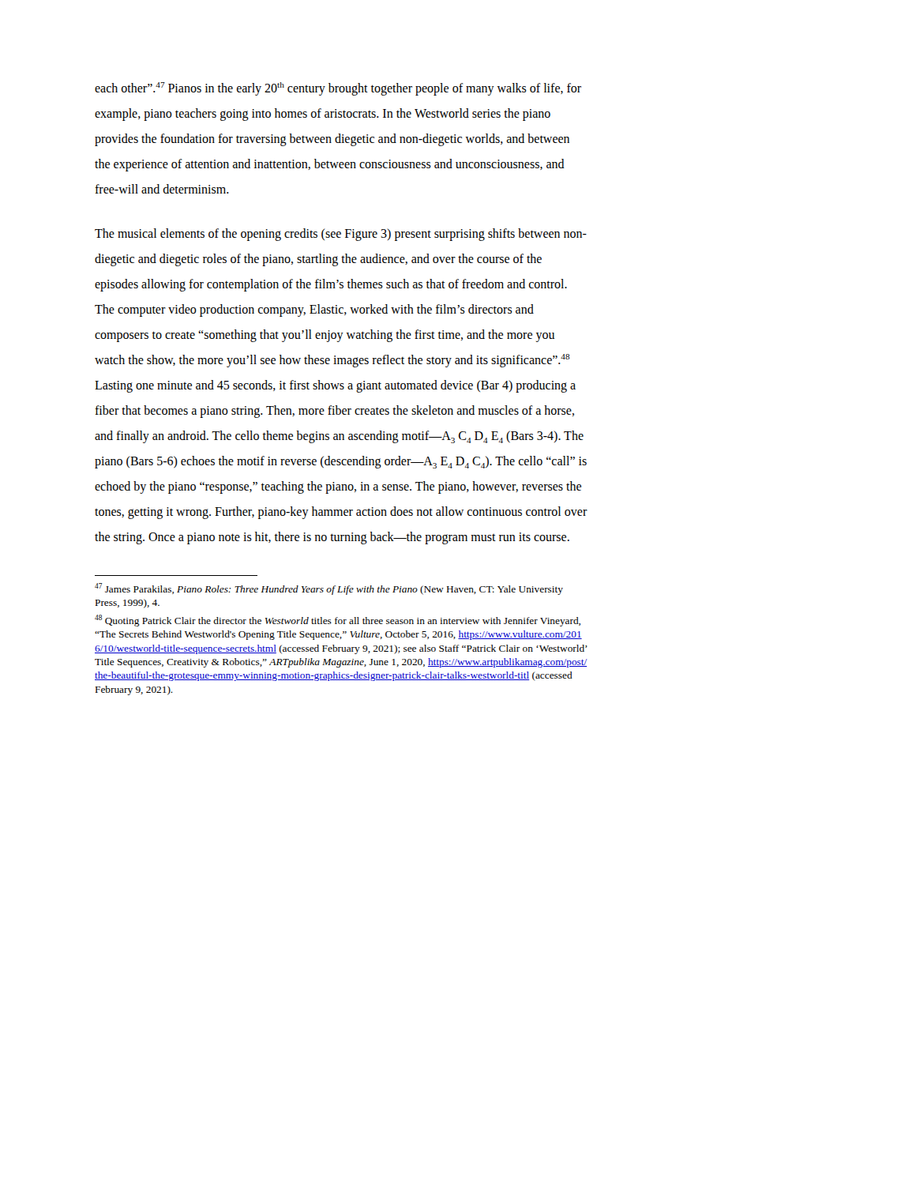each other”.47 Pianos in the early 20th century brought together people of many walks of life, for example, piano teachers going into homes of aristocrats. In the Westworld series the piano provides the foundation for traversing between diegetic and non-diegetic worlds, and between the experience of attention and inattention, between consciousness and unconsciousness, and free-will and determinism.
The musical elements of the opening credits (see Figure 3) present surprising shifts between non-diegetic and diegetic roles of the piano, startling the audience, and over the course of the episodes allowing for contemplation of the film’s themes such as that of freedom and control. The computer video production company, Elastic, worked with the film’s directors and composers to create “something that you’ll enjoy watching the first time, and the more you watch the show, the more you’ll see how these images reflect the story and its significance”.48 Lasting one minute and 45 seconds, it first shows a giant automated device (Bar 4) producing a fiber that becomes a piano string. Then, more fiber creates the skeleton and muscles of a horse, and finally an android. The cello theme begins an ascending motif—A3 C4 D4 E4 (Bars 3-4). The piano (Bars 5-6) echoes the motif in reverse (descending order—A3 E4 D4 C4). The cello “call” is echoed by the piano “response,” teaching the piano, in a sense. The piano, however, reverses the tones, getting it wrong. Further, piano-key hammer action does not allow continuous control over the string. Once a piano note is hit, there is no turning back—the program must run its course.
47 James Parakilas, Piano Roles: Three Hundred Years of Life with the Piano (New Haven, CT: Yale University Press, 1999), 4.
48 Quoting Patrick Clair the director the Westworld titles for all three season in an interview with Jennifer Vineyard, “The Secrets Behind Westworld's Opening Title Sequence,” Vulture, October 5, 2016, https://www.vulture.com/2016/10/westworld-title-sequence-secrets.html (accessed February 9, 2021); see also Staff “Patrick Clair on ‘Westworld’ Title Sequences, Creativity & Robotics,” ARTpublika Magazine, June 1, 2020, https://www.artpublikamag.com/post/the-beautiful-the-grotesque-emmy-winning-motion-graphics-designer-patrick-clair-talks-westworld-titl (accessed February 9, 2021).